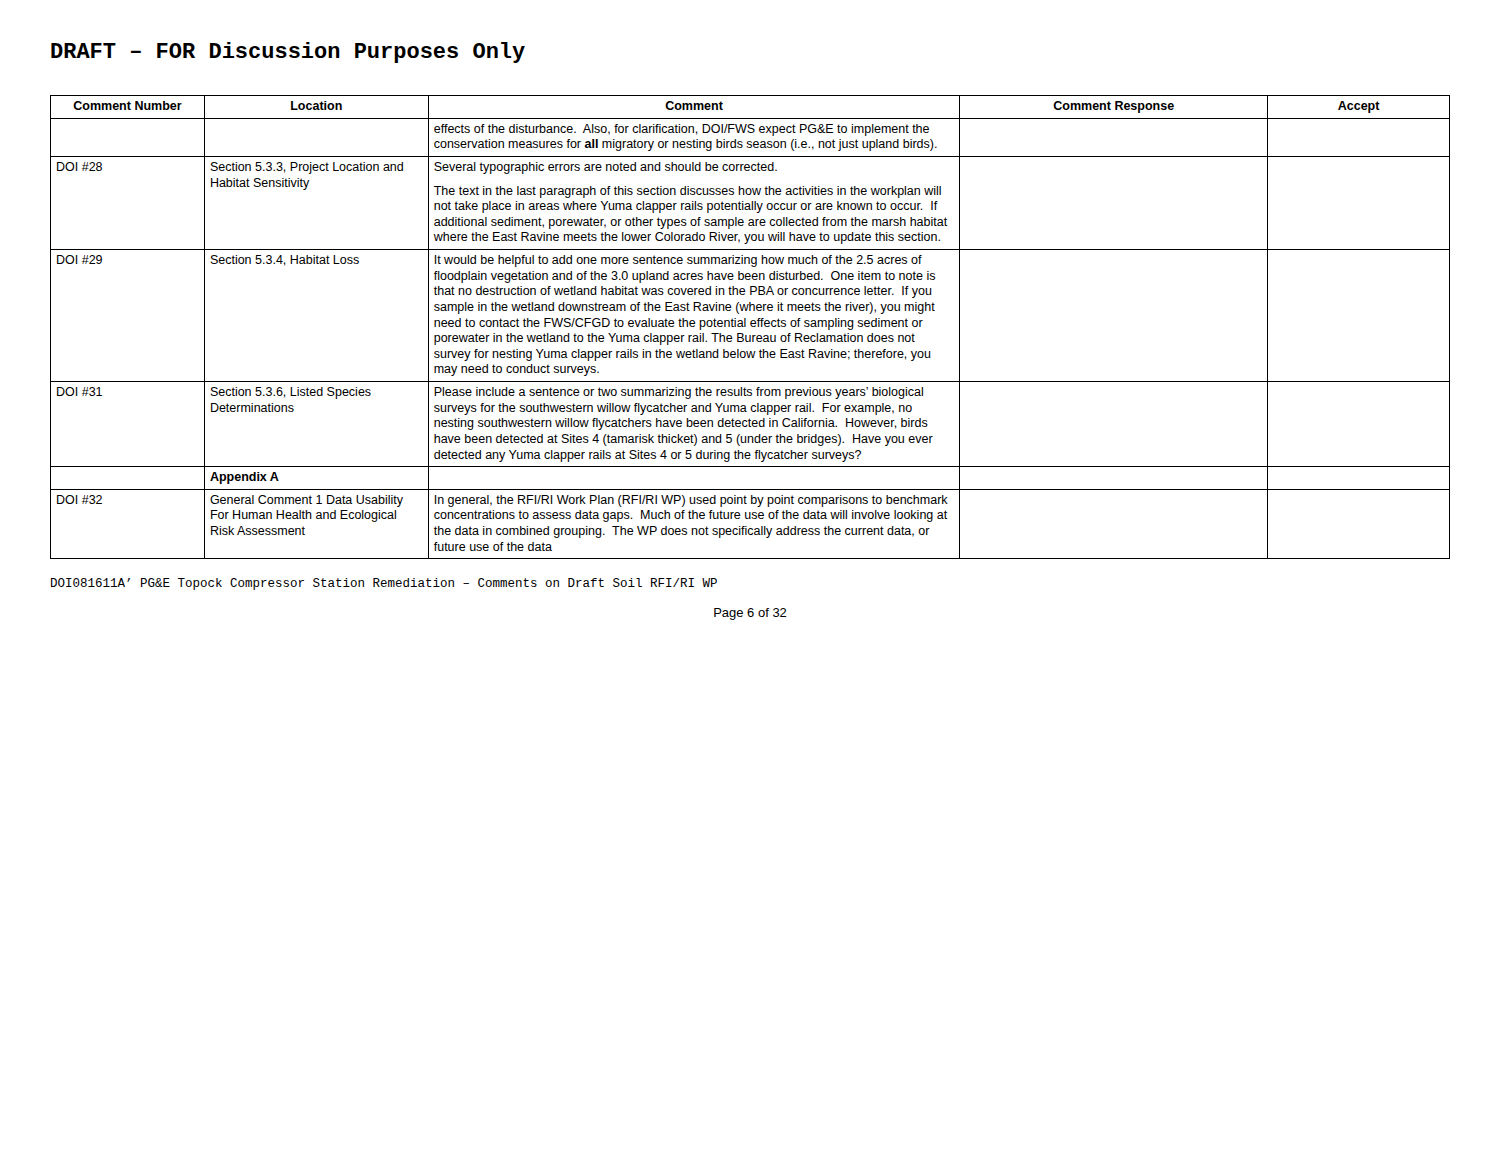DRAFT – FOR Discussion Purposes Only
| Comment Number | Location | Comment | Comment Response | Accept |
| --- | --- | --- | --- | --- |
| | | effects of the disturbance. Also, for clarification, DOI/FWS expect PG&E to implement the conservation measures for all migratory or nesting birds season (i.e., not just upland birds). | | |
| DOI #28 | Section 5.3.3, Project Location and Habitat Sensitivity | Several typographic errors are noted and should be corrected. The text in the last paragraph of this section discusses how the activities in the workplan will not take place in areas where Yuma clapper rails potentially occur or are known to occur. If additional sediment, porewater, or other types of sample are collected from the marsh habitat where the East Ravine meets the lower Colorado River, you will have to update this section. | | |
| DOI #29 | Section 5.3.4, Habitat Loss | It would be helpful to add one more sentence summarizing how much of the 2.5 acres of floodplain vegetation and of the 3.0 upland acres have been disturbed. One item to note is that no destruction of wetland habitat was covered in the PBA or concurrence letter. If you sample in the wetland downstream of the East Ravine (where it meets the river), you might need to contact the FWS/CFGD to evaluate the potential effects of sampling sediment or porewater in the wetland to the Yuma clapper rail. The Bureau of Reclamation does not survey for nesting Yuma clapper rails in the wetland below the East Ravine; therefore, you may need to conduct surveys. | | |
| DOI #31 | Section 5.3.6, Listed Species Determinations | Please include a sentence or two summarizing the results from previous years’ biological surveys for the southwestern willow flycatcher and Yuma clapper rail. For example, no nesting southwestern willow flycatchers have been detected in California. However, birds have been detected at Sites 4 (tamarisk thicket) and 5 (under the bridges). Have you ever detected any Yuma clapper rails at Sites 4 or 5 during the flycatcher surveys? | | |
| | Appendix A | | | |
| DOI #32 | General Comment 1 Data Usability For Human Health and Ecological Risk Assessment | In general, the RFI/RI Work Plan (RFI/RI WP) used point by point comparisons to benchmark concentrations to assess data gaps. Much of the future use of the data will involve looking at the data in combined grouping. The WP does not specifically address the current data, or future use of the data | | |
DOI081611A’ PG&E Topock Compressor Station Remediation – Comments on Draft Soil RFI/RI WP
Page 6 of 32